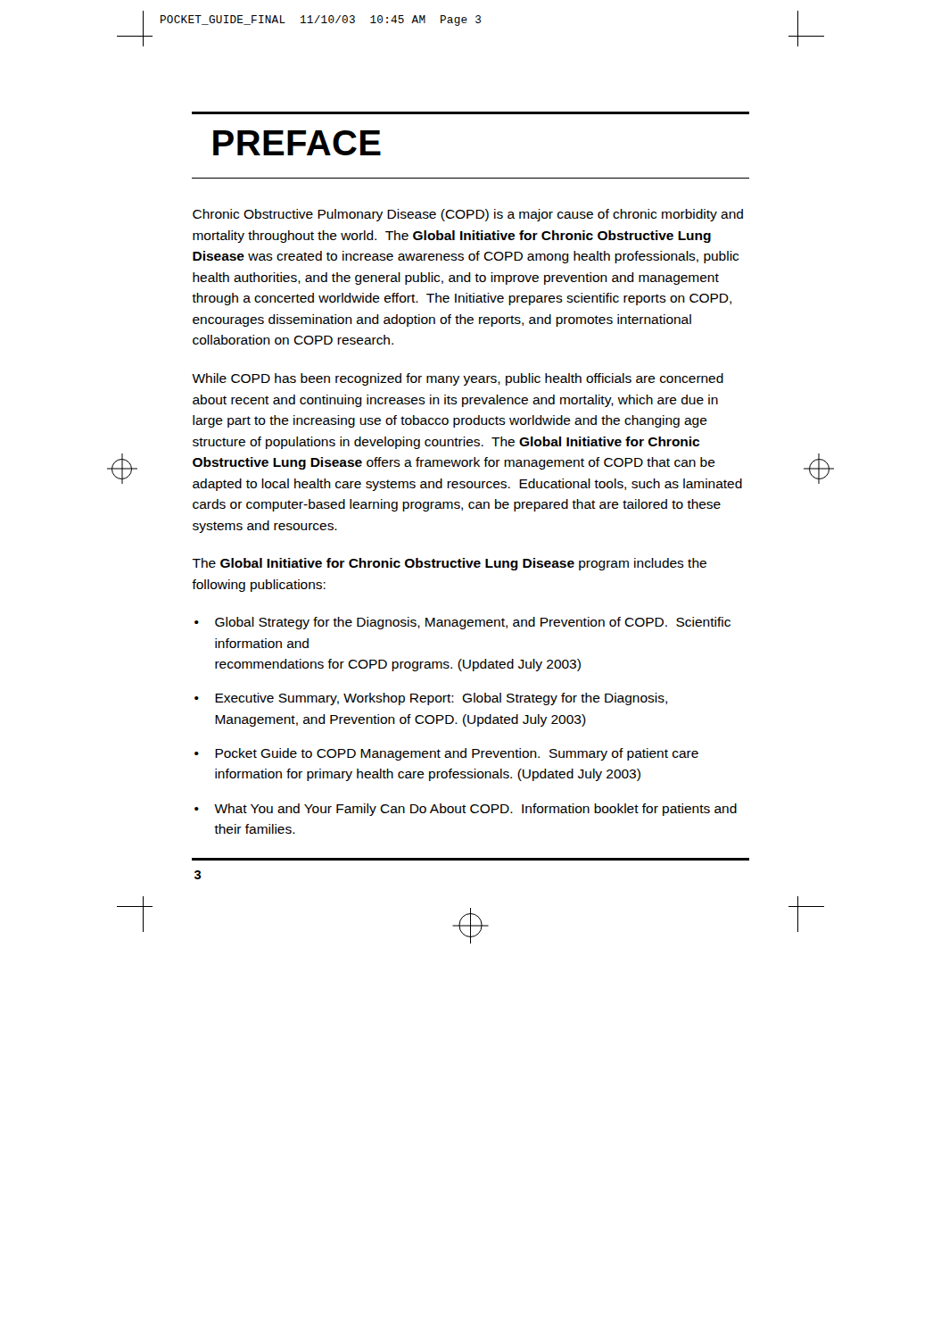POCKET_GUIDE_FINAL 11/10/03 10:45 AM Page 3
PREFACE
Chronic Obstructive Pulmonary Disease (COPD) is a major cause of chronic morbidity and mortality throughout the world. The Global Initiative for Chronic Obstructive Lung Disease was created to increase awareness of COPD among health professionals, public health authorities, and the general public, and to improve prevention and management through a concerted worldwide effort. The Initiative prepares scientific reports on COPD, encourages dissemination and adoption of the reports, and promotes international collaboration on COPD research.
While COPD has been recognized for many years, public health officials are concerned about recent and continuing increases in its prevalence and mortality, which are due in large part to the increasing use of tobacco products worldwide and the changing age structure of populations in developing countries. The Global Initiative for Chronic Obstructive Lung Disease offers a framework for management of COPD that can be adapted to local health care systems and resources. Educational tools, such as laminated cards or computer-based learning programs, can be prepared that are tailored to these systems and resources.
The Global Initiative for Chronic Obstructive Lung Disease program includes the following publications:
Global Strategy for the Diagnosis, Management, and Prevention of COPD. Scientific information andrecommendations for COPD programs. (Updated July 2003)
Executive Summary, Workshop Report: Global Strategy for the Diagnosis, Management, and Prevention of COPD. (Updated July 2003)
Pocket Guide to COPD Management and Prevention. Summary of patient care information for primary health care professionals. (Updated July 2003)
What You and Your Family Can Do About COPD. Information booklet for patients and their families.
3